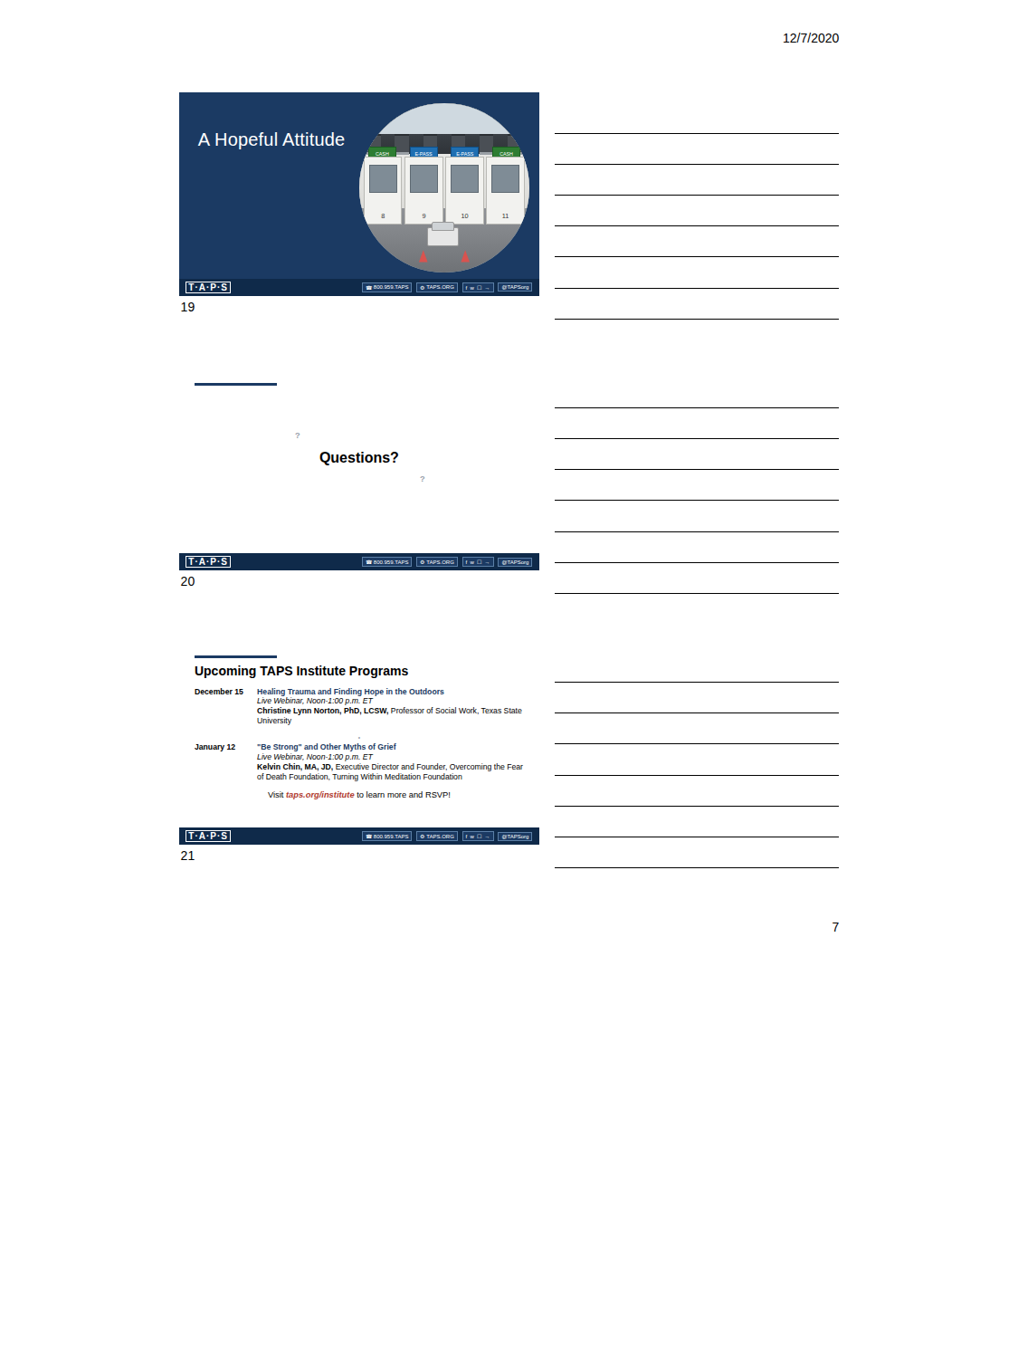12/7/2020
A Hopeful Attitude
CASH
E-PASS
E-PASS
CASH
8
9
10
11
T·A·P·S ☎800.959.TAPS ⚙TAPS.ORG f w ☐ → @TAPSorg
19
Questions?
T·A·P·S ☎800.959.TAPS ⚙TAPS.ORG f w ☐ → @TAPSorg
20
Upcoming TAPS Institute Programs
December 15
Healing Trauma and Finding Hope in the Outdoors
Live Webinar, Noon-1:00 p.m. ET
Christine Lynn Norton, PhD, LCSW, Professor of Social Work, Texas State University
•
January 12
"Be Strong" and Other Myths of Grief
Live Webinar, Noon-1:00 p.m. ET
Kelvin Chin, MA, JD, Executive Director and Founder, Overcoming the Fear of Death Foundation, Turning Within Meditation Foundation
Visit taps.org/institute to learn more and RSVP!
T·A·P·S ☎800.959.TAPS ⚙TAPS.ORG f w ☐ → @TAPSorg
21
7